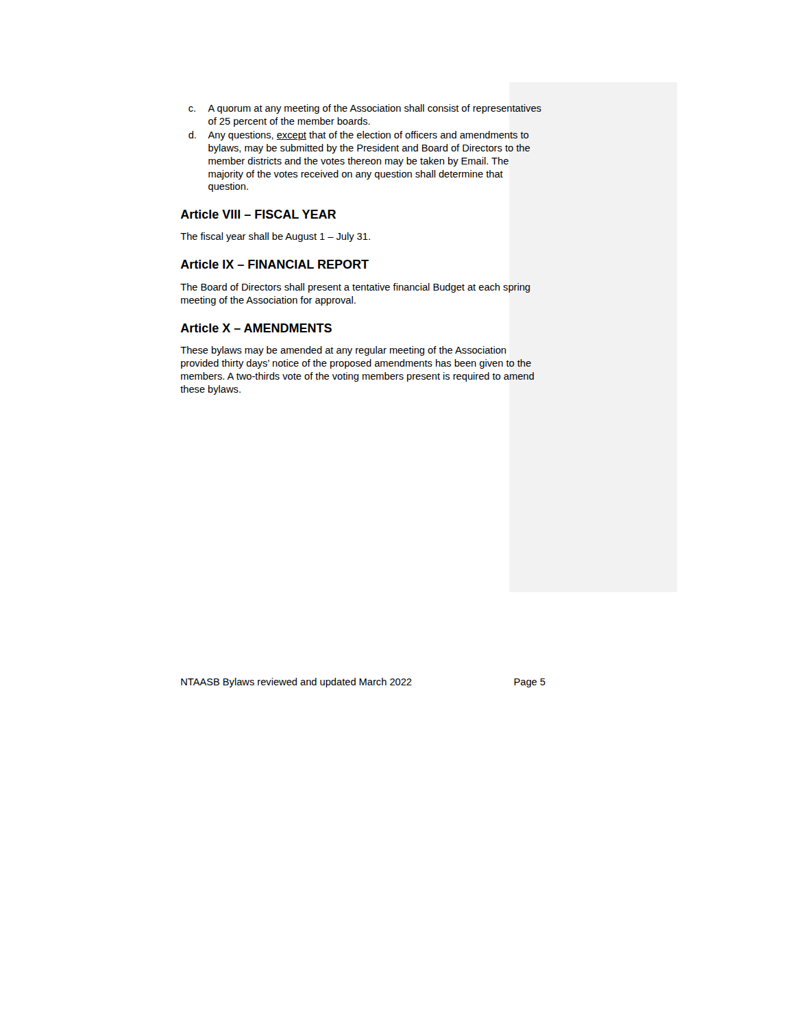c. A quorum at any meeting of the Association shall consist of representatives of 25 percent of the member boards.
d. Any questions, except that of the election of officers and amendments to bylaws, may be submitted by the President and Board of Directors to the member districts and the votes thereon may be taken by Email. The majority of the votes received on any question shall determine that question.
Article VIII – FISCAL YEAR
The fiscal year shall be August 1 – July 31.
Article IX – FINANCIAL REPORT
The Board of Directors shall present a tentative financial Budget at each spring meeting of the Association for approval.
Article X – AMENDMENTS
These bylaws may be amended at any regular meeting of the Association provided thirty days’ notice of the proposed amendments has been given to the members. A two-thirds vote of the voting members present is required to amend these bylaws.
NTAASB Bylaws reviewed and updated March 2022 Page 5